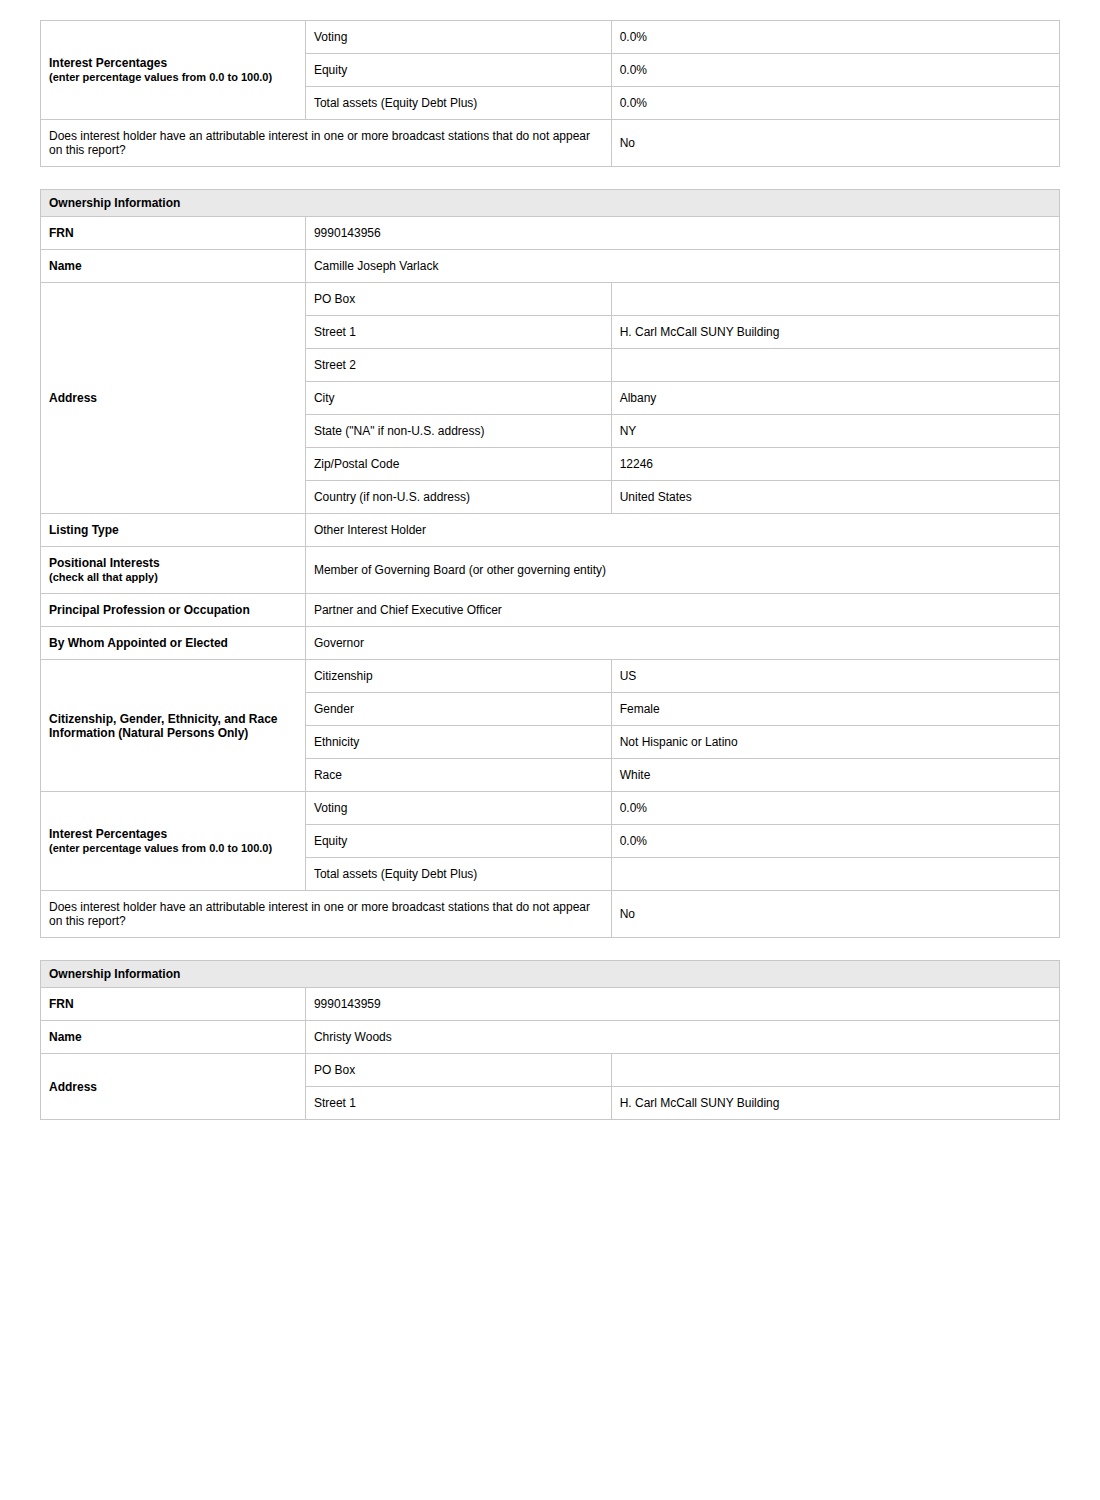| Interest Percentages (enter percentage values from 0.0 to 100.0) | Voting | 0.0% |
| Equity | 0.0% |
| Total assets (Equity Debt Plus) | 0.0% |
| Does interest holder have an attributable interest in one or more broadcast stations that do not appear on this report? | No |
Ownership Information
| FRN | 9990143956 |
| Name | Camille Joseph Varlack |
| Address | PO Box | |
| Street 1 | H. Carl McCall SUNY Building |
| Street 2 | |
| City | Albany |
| State ("NA" if non-U.S. address) | NY |
| Zip/Postal Code | 12246 |
| Country (if non-U.S. address) | United States |
| Listing Type | Other Interest Holder |
| Positional Interests (check all that apply) | Member of Governing Board (or other governing entity) |
| Principal Profession or Occupation | Partner and Chief Executive Officer |
| By Whom Appointed or Elected | Governor |
| Citizenship, Gender, Ethnicity, and Race Information (Natural Persons Only) | Citizenship | US |
| Gender | Female |
| Ethnicity | Not Hispanic or Latino |
| Race | White |
| Interest Percentages (enter percentage values from 0.0 to 100.0) | Voting | 0.0% |
| Equity | 0.0% |
| Total assets (Equity Debt Plus) | |
| Does interest holder have an attributable interest in one or more broadcast stations that do not appear on this report? | No |
Ownership Information
| FRN | 9990143959 |
| Name | Christy Woods |
| Address | PO Box | |
| Street 1 | H. Carl McCall SUNY Building |